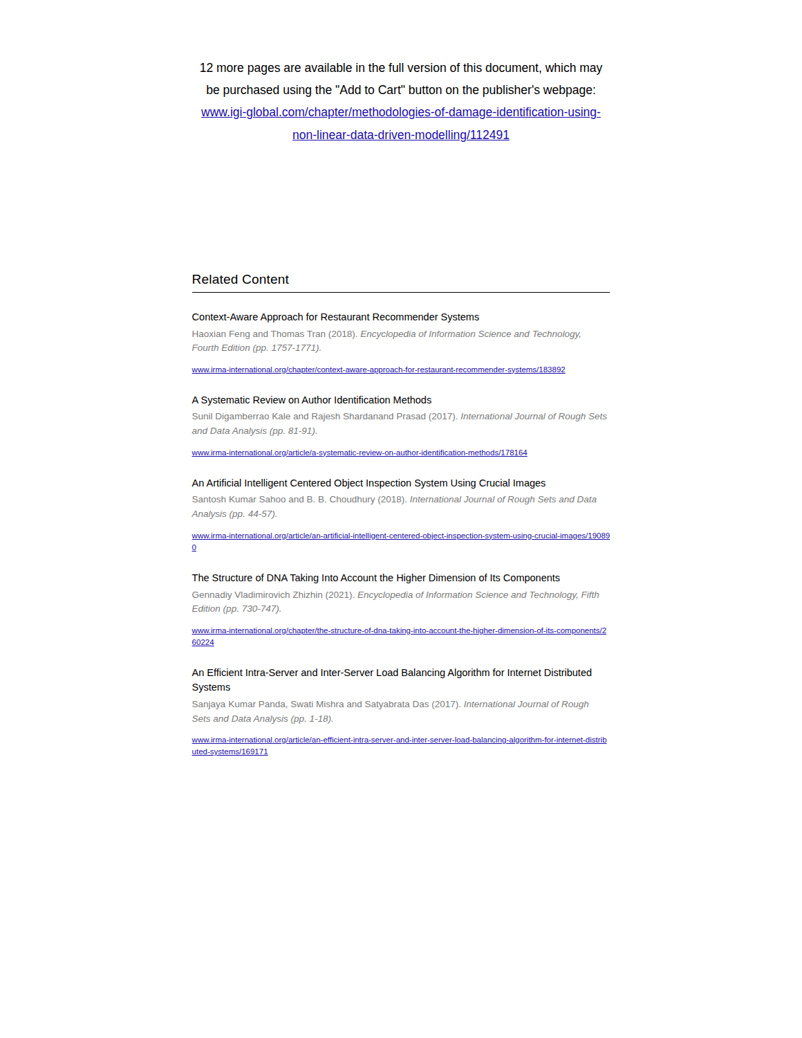12 more pages are available in the full version of this document, which may be purchased using the "Add to Cart" button on the publisher's webpage: www.igi-global.com/chapter/methodologies-of-damage-identification-using-non-linear-data-driven-modelling/112491
Related Content
Context-Aware Approach for Restaurant Recommender Systems
Haoxian Feng and Thomas Tran (2018). Encyclopedia of Information Science and Technology, Fourth Edition (pp. 1757-1771).
www.irma-international.org/chapter/context-aware-approach-for-restaurant-recommender-systems/183892
A Systematic Review on Author Identification Methods
Sunil Digamberrao Kale and Rajesh Shardanand Prasad (2017). International Journal of Rough Sets and Data Analysis (pp. 81-91).
www.irma-international.org/article/a-systematic-review-on-author-identification-methods/178164
An Artificial Intelligent Centered Object Inspection System Using Crucial Images
Santosh Kumar Sahoo and B. B. Choudhury (2018). International Journal of Rough Sets and Data Analysis (pp. 44-57).
www.irma-international.org/article/an-artificial-intelligent-centered-object-inspection-system-using-crucial-images/190890
The Structure of DNA Taking Into Account the Higher Dimension of Its Components
Gennadiy Vladimirovich Zhizhin (2021). Encyclopedia of Information Science and Technology, Fifth Edition (pp. 730-747).
www.irma-international.org/chapter/the-structure-of-dna-taking-into-account-the-higher-dimension-of-its-components/260224
An Efficient Intra-Server and Inter-Server Load Balancing Algorithm for Internet Distributed Systems
Sanjaya Kumar Panda, Swati Mishra and Satyabrata Das (2017). International Journal of Rough Sets and Data Analysis (pp. 1-18).
www.irma-international.org/article/an-efficient-intra-server-and-inter-server-load-balancing-algorithm-for-internet-distributed-systems/169171